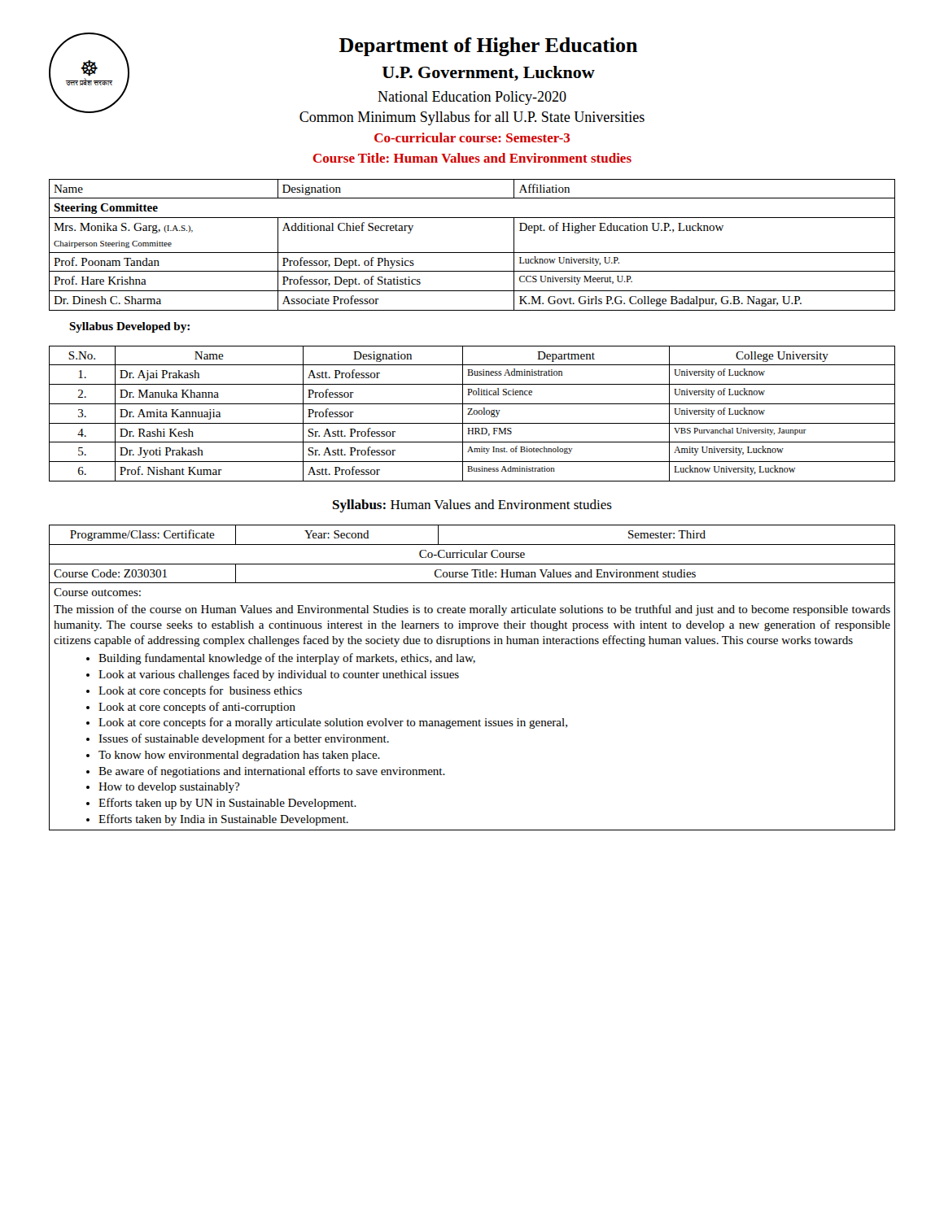☸
उत्तर प्रदेश सरकार
Department of Higher Education
U.P. Government, Lucknow
National Education Policy-2020
Common Minimum Syllabus for all U.P. State Universities
Co-curricular course: Semester-3
Course Title: Human Values and Environment studies
| Name | Designation | Affiliation |
| Steering Committee |
| Mrs. Monika S. Garg, (I.A.S.), Chairperson Steering Committee | Additional Chief Secretary | Dept. of Higher Education U.P., Lucknow |
| Prof. Poonam Tandan | Professor, Dept. of Physics | Lucknow University, U.P. |
| Prof. Hare Krishna | Professor, Dept. of Statistics | CCS University Meerut, U.P. |
| Dr. Dinesh C. Sharma | Associate Professor | K.M. Govt. Girls P.G. College Badalpur, G.B. Nagar, U.P. |
Syllabus Developed by:
| S.No. | Name | Designation | Department | College University |
| 1. | Dr. Ajai Prakash | Astt. Professor | Business Administration | University of Lucknow |
| 2. | Dr. Manuka Khanna | Professor | Political Science | University of Lucknow |
| 3. | Dr. Amita Kannuajia | Professor | Zoology | University of Lucknow |
| 4. | Dr. Rashi Kesh | Sr. Astt. Professor | HRD, FMS | VBS Purvanchal University, Jaunpur |
| 5. | Dr. Jyoti Prakash | Sr. Astt. Professor | Amity Inst. of Biotechnology | Amity University, Lucknow |
| 6. | Prof. Nishant Kumar | Astt. Professor | Business Administration | Lucknow University, Lucknow |
Syllabus: Human Values and Environment studies
| Programme/Class: Certificate | Year: Second | Semester: Third |
| Co-Curricular Course |
| Course Code: Z030301 | Course Title: Human Values and Environment studies |
| Course outcomes: The mission of the course on Human Values and Environmental Studies is to create morally articulate solutions to be truthful and just and to become responsible towards humanity. The course seeks to establish a continuous interest in the learners to improve their thought process with intent to develop a new generation of responsible citizens capable of addressing complex challenges faced by the society due to disruptions in human interactions effecting human values. This course works towards Building fundamental knowledge of the interplay of markets, ethics, and law, Look at various challenges faced by individual to counter unethical issues Look at core concepts for business ethics Look at core concepts of anti-corruption Look at core concepts for a morally articulate solution evolver to management issues in general, Issues of sustainable development for a better environment. To know how environmental degradation has taken place. Be aware of negotiations and international efforts to save environment. How to develop sustainably? Efforts taken up by UN in Sustainable Development. Efforts taken by India in Sustainable Development. |